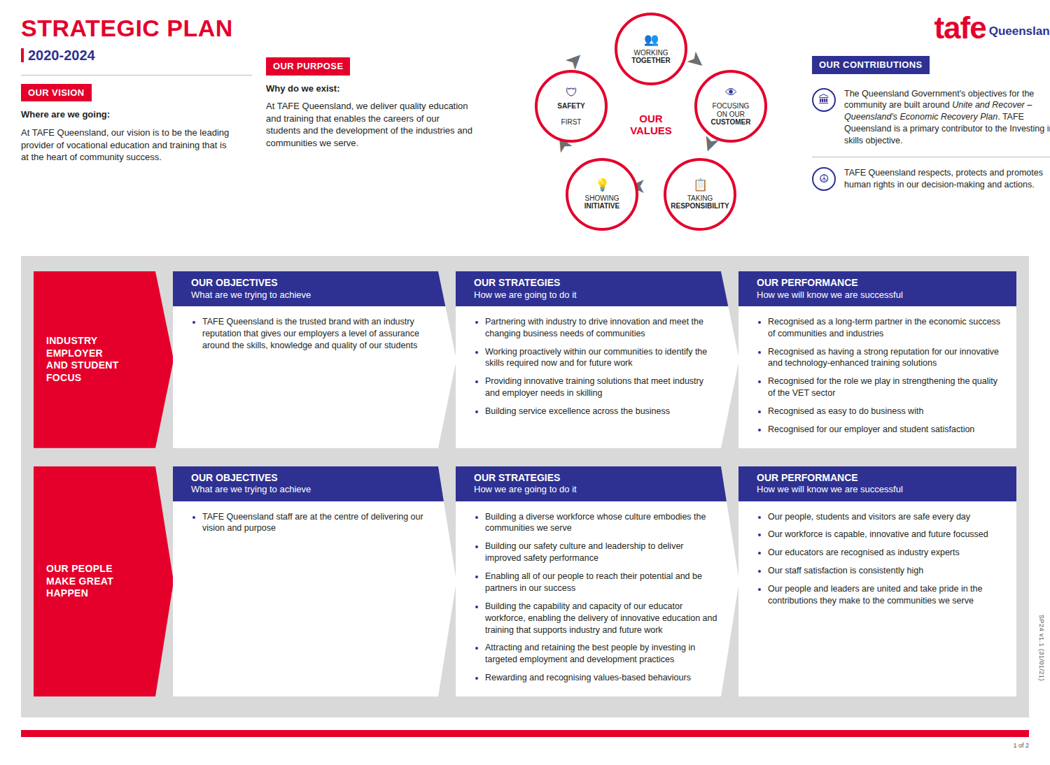STRATEGIC PLAN
2020-2024
OUR VISION
Where are we going:
At TAFE Queensland, our vision is to be the leading provider of vocational education and training that is at the heart of community success.
OUR PURPOSE
Why do we exist:
At TAFE Queensland, we deliver quality education and training that enables the careers of our students and the development of the industries and communities we serve.
OUR
VALUES
👥 WORKING
TOGETHER
👁 FOCUSING
ON OUR
CUSTOMER
📋 TAKING
RESPONSIBILITY
💡 SHOWING
INITIATIVE
🛡 SAFETY
FIRST
➤ ➤ ➤ ➤ ➤
tafe Queensland
OUR CONTRIBUTIONS
🏛
The Queensland Government's objectives for the community are built around Unite and Recover – Queensland's Economic Recovery Plan. TAFE Queensland is a primary contributor to the Investing in skills objective.
☮
TAFE Queensland respects, protects and promotes human rights in our decision-making and actions.
INDUSTRY
EMPLOYER
AND STUDENT
FOCUS
OUR OBJECTIVESWhat are we trying to achieve
TAFE Queensland is the trusted brand with an industry reputation that gives our employers a level of assurance around the skills, knowledge and quality of our students
OUR STRATEGIESHow we are going to do it
Partnering with industry to drive innovation and meet the changing business needs of communities
Working proactively within our communities to identify the skills required now and for future work
Providing innovative training solutions that meet industry and employer needs in skilling
Building service excellence across the business
OUR PERFORMANCEHow we will know we are successful
Recognised as a long-term partner in the economic success of communities and industries
Recognised as having a strong reputation for our innovative and technology-enhanced training solutions
Recognised for the role we play in strengthening the quality of the VET sector
Recognised as easy to do business with
Recognised for our employer and student satisfaction
OUR PEOPLE
MAKE GREAT
HAPPEN
OUR OBJECTIVESWhat are we trying to achieve
TAFE Queensland staff are at the centre of delivering our vision and purpose
OUR STRATEGIESHow we are going to do it
Building a diverse workforce whose culture embodies the communities we serve
Building our safety culture and leadership to deliver improved safety performance
Enabling all of our people to reach their potential and be partners in our success
Building the capability and capacity of our educator workforce, enabling the delivery of innovative education and training that supports industry and future work
Attracting and retaining the best people by investing in targeted employment and development practices
Rewarding and recognising values-based behaviours
OUR PERFORMANCEHow we will know we are successful
Our people, students and visitors are safe every day
Our workforce is capable, innovative and future focussed
Our educators are recognised as industry experts
Our staff satisfaction is consistently high
Our people and leaders are united and take pride in the contributions they make to the communities we serve
SP24 v1.1 (31/01/21)
1 of 2